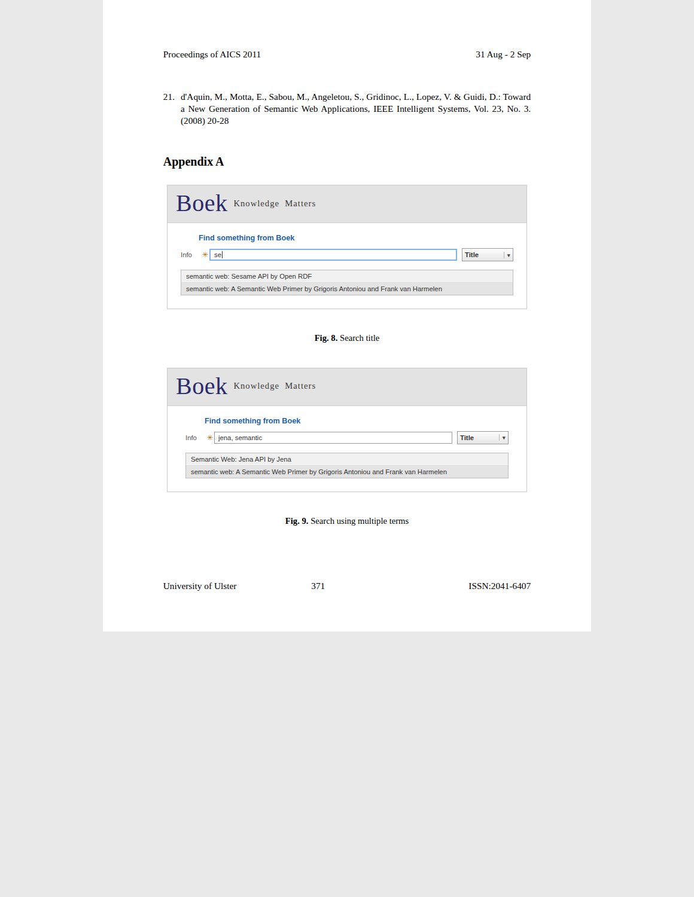Proceedings of AICS 2011 31 Aug - 2 Sep
21. d'Aquin, M., Motta, E., Sabou, M., Angeletou, S., Gridinoc, L., Lopez, V. & Guidi, D.: Toward a New Generation of Semantic Web Applications, IEEE Intelligent Systems, Vol. 23, No. 3. (2008) 20-28
Appendix A
Boek Knowledge Matters
Find something from Boek
Info ✳
se
Title▾
semantic web: Sesame API by Open RDF
semantic web: A Semantic Web Primer by Grigoris Antoniou and Frank van Harmelen
Fig. 8. Search title
Boek Knowledge Matters
Find something from Boek
Info ✳
jena, semantic
Title▾
Semantic Web: Jena API by Jena
semantic web: A Semantic Web Primer by Grigoris Antoniou and Frank van Harmelen
Fig. 9. Search using multiple terms
University of Ulster 371 ISSN:2041-6407